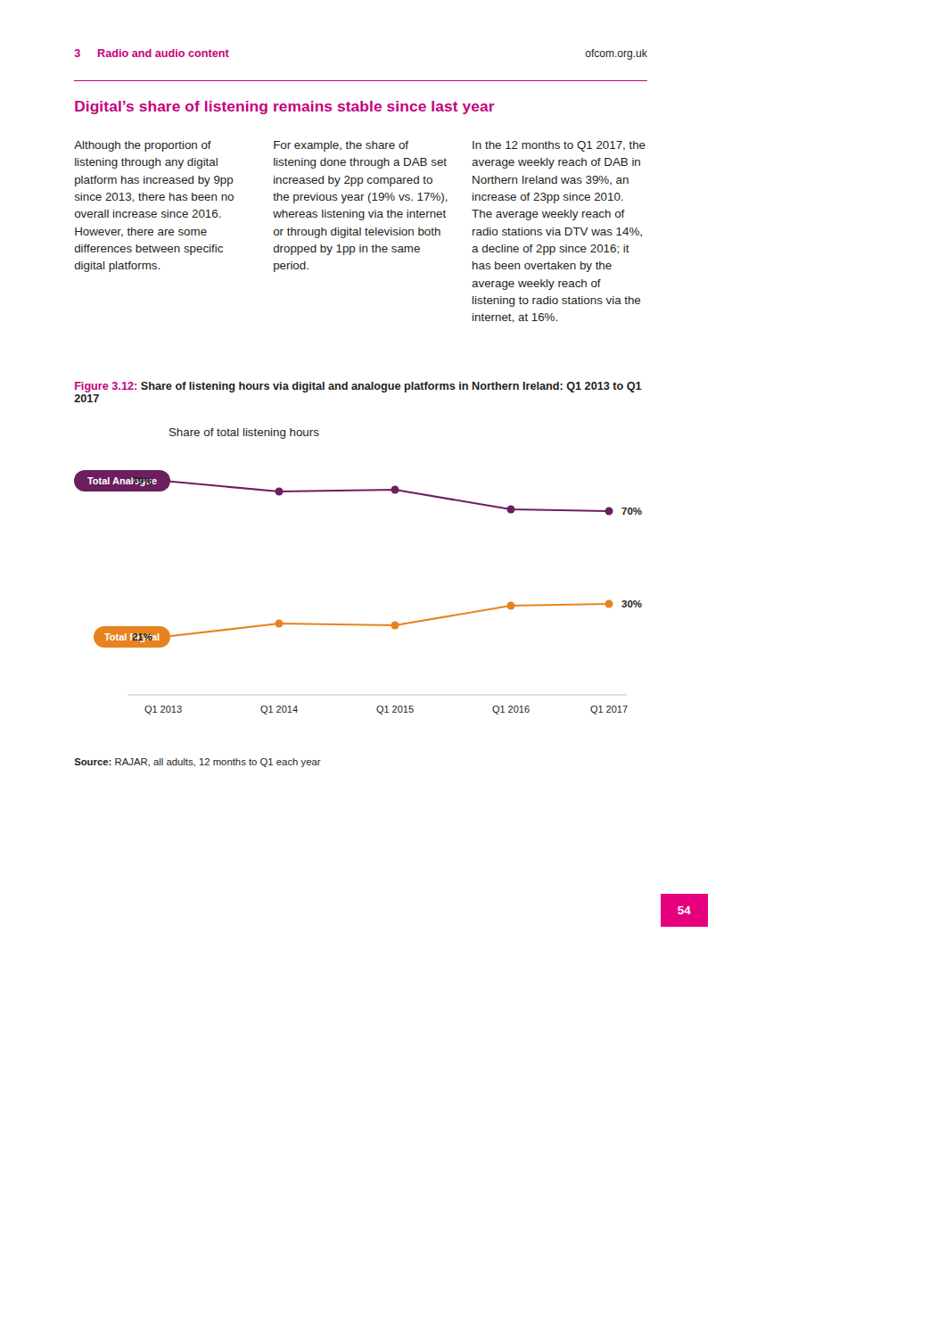3 Radio and audio content ofcom.org.uk
Digital’s share of listening remains stable since last year
Although the proportion of listening through any digital platform has increased by 9pp since 2013, there has been no overall increase since 2016. However, there are some differences between specific digital platforms.
For example, the share of listening done through a DAB set increased by 2pp compared to the previous year (19% vs. 17%), whereas listening via the internet or through digital television both dropped by 1pp in the same period.
In the 12 months to Q1 2017, the average weekly reach of DAB in Northern Ireland was 39%, an increase of 23pp since 2010. The average weekly reach of radio stations via DTV was 14%, a decline of 2pp since 2016; it has been overtaken by the average weekly reach of listening to radio stations via the internet, at 16%.
Figure 3.12: Share of listening hours via digital and analogue platforms in Northern Ireland: Q1 2013 to Q1 2017
Share of total listening hours
Total Analogue Total Digital 79% 21% 70% 30% Q1 2013 Q1 2014 Q1 2015 Q1 2016 Q1 2017
Source: RAJAR, all adults, 12 months to Q1 each year
54